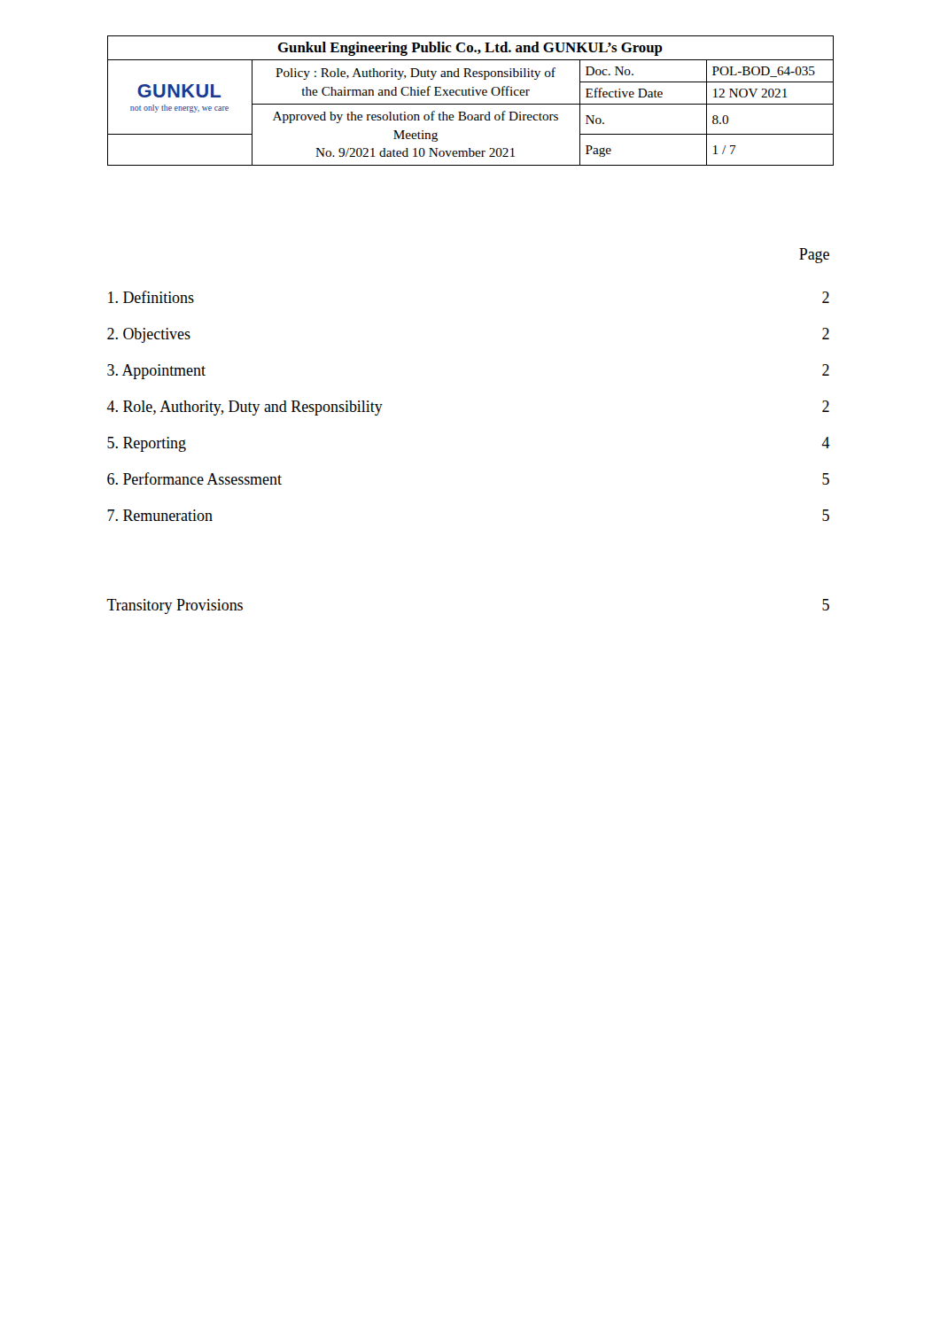| Gunkul Engineering Public Co., Ltd. and GUNKUL’s Group |
| GUNKUL not only the energy, we care | Policy : Role, Authority, Duty and Responsibility of the Chairman and Chief Executive Officer | Doc. No. | POL-BOD_64-035 |
| Effective Date | 12 NOV 2021 |
| Approved by the resolution of the Board of Directors Meeting No. 9/2021 dated 10 November 2021 | No. | 8.0 |
| | Page | 1 / 7 |
Page
| 1. Definitions | 2 |
| 2. Objectives | 2 |
| 3. Appointment | 2 |
| 4. Role, Authority, Duty and Responsibility | 2 |
| 5. Reporting | 4 |
| 6. Performance Assessment | 5 |
| 7. Remuneration | 5 |
| Transitory Provisions | 5 |